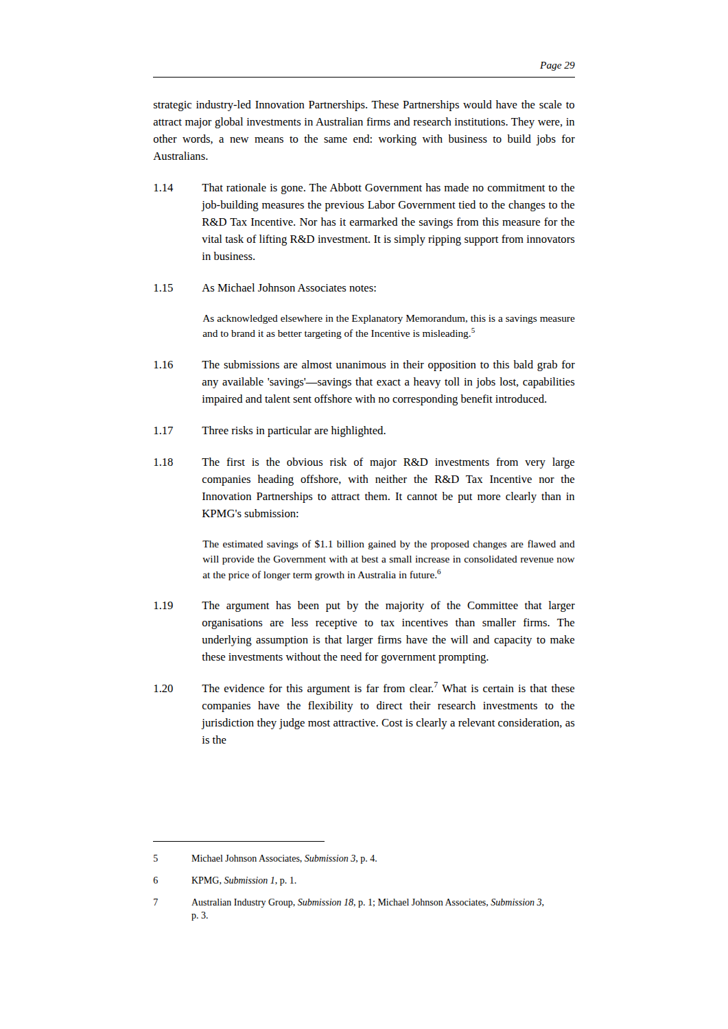Page 29
strategic industry-led Innovation Partnerships. These Partnerships would have the scale to attract major global investments in Australian firms and research institutions. They were, in other words, a new means to the same end: working with business to build jobs for Australians.
1.14
That rationale is gone. The Abbott Government has made no commitment to the job-building measures the previous Labor Government tied to the changes to the R&D Tax Incentive. Nor has it earmarked the savings from this measure for the vital task of lifting R&D investment. It is simply ripping support from innovators in business.
1.15
As Michael Johnson Associates notes:
As acknowledged elsewhere in the Explanatory Memorandum, this is a savings measure and to brand it as better targeting of the Incentive is misleading.5
1.16
The submissions are almost unanimous in their opposition to this bald grab for any available 'savings'—savings that exact a heavy toll in jobs lost, capabilities impaired and talent sent offshore with no corresponding benefit introduced.
1.17
Three risks in particular are highlighted.
1.18
The first is the obvious risk of major R&D investments from very large companies heading offshore, with neither the R&D Tax Incentive nor the Innovation Partnerships to attract them. It cannot be put more clearly than in KPMG's submission:
The estimated savings of $1.1 billion gained by the proposed changes are flawed and will provide the Government with at best a small increase in consolidated revenue now at the price of longer term growth in Australia in future.6
1.19
The argument has been put by the majority of the Committee that larger organisations are less receptive to tax incentives than smaller firms. The underlying assumption is that larger firms have the will and capacity to make these investments without the need for government prompting.
1.20
The evidence for this argument is far from clear.7 What is certain is that these companies have the flexibility to direct their research investments to the jurisdiction they judge most attractive. Cost is clearly a relevant consideration, as is the
5
Michael Johnson Associates, Submission 3, p. 4.
6
KPMG, Submission 1, p. 1.
7
Australian Industry Group, Submission 18, p. 1; Michael Johnson Associates, Submission 3,p. 3.